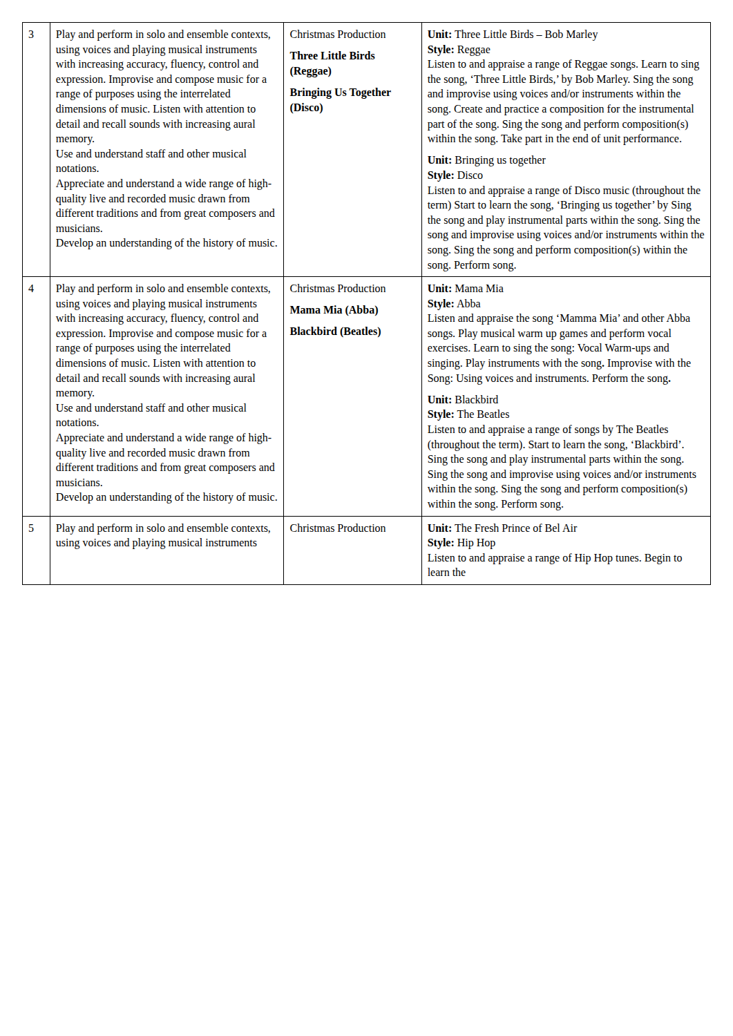| 3 | Play and perform in solo and ensemble contexts, using voices and playing musical instruments with increasing accuracy, fluency, control and expression. Improvise and compose music for a range of purposes using the interrelated dimensions of music. Listen with attention to detail and recall sounds with increasing aural memory. Use and understand staff and other musical notations. Appreciate and understand a wide range of high-quality live and recorded music drawn from different traditions and from great composers and musicians. Develop an understanding of the history of music. | Christmas Production Three Little Birds (Reggae) Bringing Us Together (Disco) | Unit: Three Little Birds – Bob Marley Style: Reggae Listen to and appraise a range of Reggae songs. Learn to sing the song, ‘Three Little Birds,’ by Bob Marley. Sing the song and improvise using voices and/or instruments within the song. Create and practice a composition for the instrumental part of the song. Sing the song and perform composition(s) within the song. Take part in the end of unit performance. Unit: Bringing us together Style: Disco Listen to and appraise a range of Disco music (throughout the term) Start to learn the song, ‘Bringing us together’ by Sing the song and play instrumental parts within the song. Sing the song and improvise using voices and/or instruments within the song. Sing the song and perform composition(s) within the song. Perform song. |
| 4 | Play and perform in solo and ensemble contexts, using voices and playing musical instruments with increasing accuracy, fluency, control and expression. Improvise and compose music for a range of purposes using the interrelated dimensions of music. Listen with attention to detail and recall sounds with increasing aural memory. Use and understand staff and other musical notations. Appreciate and understand a wide range of high-quality live and recorded music drawn from different traditions and from great composers and musicians. Develop an understanding of the history of music. | Christmas Production Mama Mia (Abba) Blackbird (Beatles) | Unit: Mama Mia Style: Abba Listen and appraise the song ‘Mamma Mia’ and other Abba songs. Play musical warm up games and perform vocal exercises. Learn to sing the song: Vocal Warm-ups and singing. Play instruments with the song . Improvise with the Song: Using voices and instruments. Perform the song . Unit: Blackbird Style: The Beatles Listen to and appraise a range of songs by The Beatles (throughout the term). Start to learn the song, ‘Blackbird’. Sing the song and play instrumental parts within the song. Sing the song and improvise using voices and/or instruments within the song. Sing the song and perform composition(s) within the song. Perform song. |
| 5 | Play and perform in solo and ensemble contexts, using voices and playing musical instruments | Christmas Production | Unit: The Fresh Prince of Bel Air Style: Hip Hop Listen to and appraise a range of Hip Hop tunes. Begin to learn the |